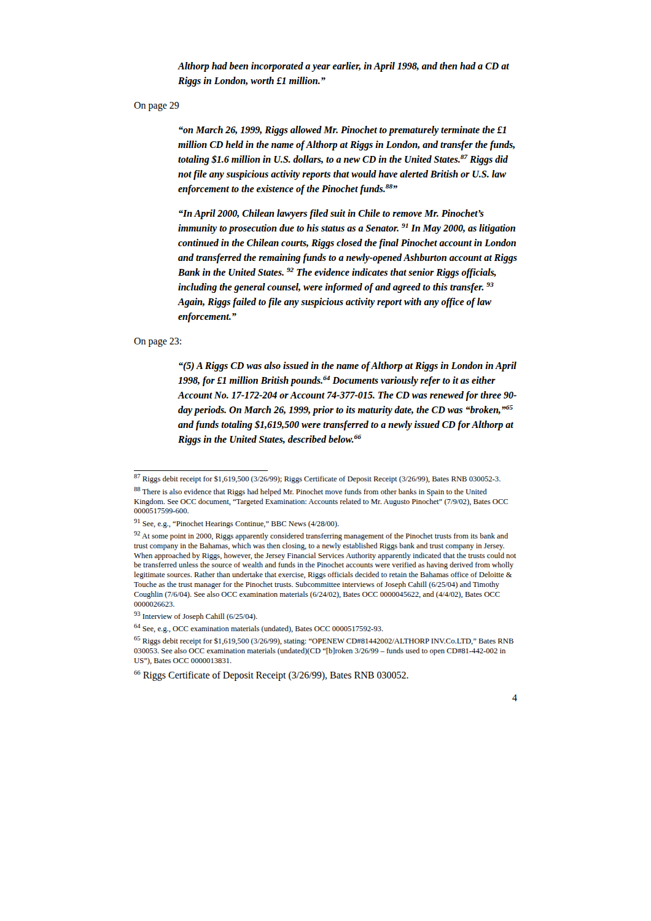Althorp had been incorporated a year earlier, in April 1998, and then had a CD at Riggs in London, worth £1 million.”
On page 29
“on March 26, 1999, Riggs allowed Mr. Pinochet to prematurely terminate the £1 million CD held in the name of Althorp at Riggs in London, and transfer the funds, totaling $1.6 million in U.S. dollars, to a new CD in the United States.87 Riggs did not file any suspicious activity reports that would have alerted British or U.S. law enforcement to the existence of the Pinochet funds.88”
“In April 2000, Chilean lawyers filed suit in Chile to remove Mr. Pinochet’s immunity to prosecution due to his status as a Senator. 91 In May 2000, as litigation continued in the Chilean courts, Riggs closed the final Pinochet account in London and transferred the remaining funds to a newly-opened Ashburton account at Riggs Bank in the United States. 92 The evidence indicates that senior Riggs officials, including the general counsel, were informed of and agreed to this transfer. 93 Again, Riggs failed to file any suspicious activity report with any office of law enforcement.”
On page 23:
“(5) A Riggs CD was also issued in the name of Althorp at Riggs in London in April 1998, for £1 million British pounds.64 Documents variously refer to it as either Account No. 17-172-204 or Account 74-377-015. The CD was renewed for three 90-day periods. On March 26, 1999, prior to its maturity date, the CD was “broken,”65 and funds totaling $1,619,500 were transferred to a newly issued CD for Althorp at Riggs in the United States, described below.66
87 Riggs debit receipt for $1,619,500 (3/26/99); Riggs Certificate of Deposit Receipt (3/26/99), Bates RNB 030052-3.
88 There is also evidence that Riggs had helped Mr. Pinochet move funds from other banks in Spain to the United Kingdom. See OCC document, “Targeted Examination: Accounts related to Mr. Augusto Pinochet” (7/9/02), Bates OCC 0000517599-600.
91 See, e.g., “Pinochet Hearings Continue,” BBC News (4/28/00).
92 At some point in 2000, Riggs apparently considered transferring management of the Pinochet trusts from its bank and trust company in the Bahamas, which was then closing, to a newly established Riggs bank and trust company in Jersey. When approached by Riggs, however, the Jersey Financial Services Authority apparently indicated that the trusts could not be transferred unless the source of wealth and funds in the Pinochet accounts were verified as having derived from wholly legitimate sources. Rather than undertake that exercise, Riggs officials decided to retain the Bahamas office of Deloitte & Touche as the trust manager for the Pinochet trusts. Subcommittee interviews of Joseph Cahill (6/25/04) and Timothy Coughlin (7/6/04). See also OCC examination materials (6/24/02), Bates OCC 0000045622, and (4/4/02), Bates OCC 0000026623.
93 Interview of Joseph Cahill (6/25/04).
64 See, e.g., OCC examination materials (undated), Bates OCC 0000517592-93.
65 Riggs debit receipt for $1,619,500 (3/26/99), stating: “OPENEW CD#81442002/ALTHORP INV.Co.LTD,” Bates RNB 030053. See also OCC examination materials (undated)(CD “[b]roken 3/26/99 – funds used to open CD#81-442-002 in US”), Bates OCC 0000013831.
66 Riggs Certificate of Deposit Receipt (3/26/99), Bates RNB 030052.
4